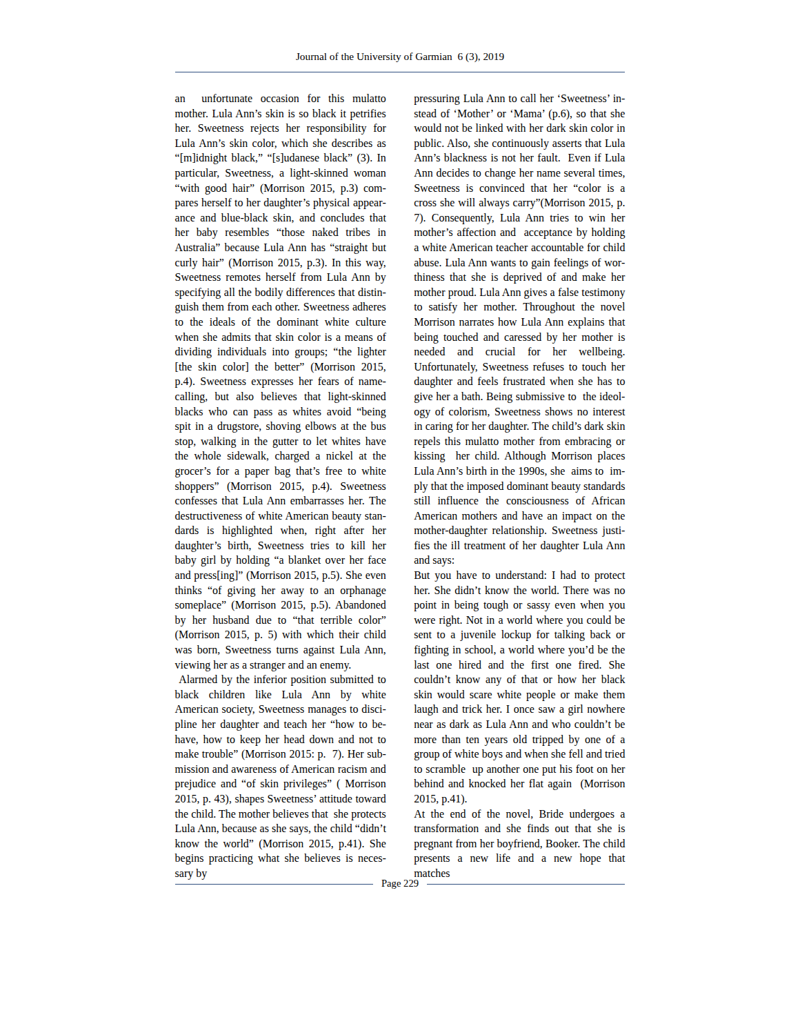Journal of the University of Garmian 6 (3), 2019
an unfortunate occasion for this mulatto mother. Lula Ann’s skin is so black it petrifies her. Sweetness rejects her responsibility for Lula Ann’s skin color, which she describes as “[m]idnight black,” “[s]udanese black” (3). In particular, Sweetness, a light-skinned woman “with good hair” (Morrison 2015, p.3) compares herself to her daughter’s physical appearance and blue-black skin, and concludes that her baby resembles “those naked tribes in Australia” because Lula Ann has “straight but curly hair” (Morrison 2015, p.3). In this way, Sweetness remotes herself from Lula Ann by specifying all the bodily differences that distinguish them from each other. Sweetness adheres to the ideals of the dominant white culture when she admits that skin color is a means of dividing individuals into groups; “the lighter [the skin color] the better” (Morrison 2015, p.4). Sweetness expresses her fears of name-calling, but also believes that light-skinned blacks who can pass as whites avoid “being spit in a drugstore, shoving elbows at the bus stop, walking in the gutter to let whites have the whole sidewalk, charged a nickel at the grocer’s for a paper bag that’s free to white shoppers” (Morrison 2015, p.4). Sweetness confesses that Lula Ann embarrasses her. The destructiveness of white American beauty standards is highlighted when, right after her daughter’s birth, Sweetness tries to kill her baby girl by holding “a blanket over her face and press[ing]” (Morrison 2015, p.5). She even thinks “of giving her away to an orphanage someplace” (Morrison 2015, p.5). Abandoned by her husband due to “that terrible color” (Morrison 2015, p. 5) with which their child was born, Sweetness turns against Lula Ann, viewing her as a stranger and an enemy.
Alarmed by the inferior position submitted to black children like Lula Ann by white American society, Sweetness manages to discipline her daughter and teach her “how to behave, how to keep her head down and not to make trouble” (Morrison 2015: p. 7). Her submission and awareness of American racism and prejudice and “of skin privileges” ( Morrison 2015, p. 43), shapes Sweetness’ attitude toward the child. The mother believes that she protects Lula Ann, because as she says, the child “didn’t know the world” (Morrison 2015, p.41). She begins practicing what she believes is necessary by
pressuring Lula Ann to call her ‘Sweetness’ instead of ‘Mother’ or ‘Mama’ (p.6), so that she would not be linked with her dark skin color in public. Also, she continuously asserts that Lula Ann’s blackness is not her fault. Even if Lula Ann decides to change her name several times, Sweetness is convinced that her “color is a cross she will always carry”(Morrison 2015, p. 7). Consequently, Lula Ann tries to win her mother’s affection and acceptance by holding a white American teacher accountable for child abuse. Lula Ann wants to gain feelings of worthiness that she is deprived of and make her mother proud. Lula Ann gives a false testimony to satisfy her mother. Throughout the novel Morrison narrates how Lula Ann explains that being touched and caressed by her mother is needed and crucial for her wellbeing. Unfortunately, Sweetness refuses to touch her daughter and feels frustrated when she has to give her a bath. Being submissive to the ideology of colorism, Sweetness shows no interest in caring for her daughter. The child’s dark skin repels this mulatto mother from embracing or kissing her child. Although Morrison places Lula Ann’s birth in the 1990s, she aims to imply that the imposed dominant beauty standards still influence the consciousness of African American mothers and have an impact on the mother-daughter relationship. Sweetness justifies the ill treatment of her daughter Lula Ann and says:
But you have to understand: I had to protect her. She didn’t know the world. There was no point in being tough or sassy even when you were right. Not in a world where you could be sent to a juvenile lockup for talking back or fighting in school, a world where you’d be the last one hired and the first one fired. She couldn’t know any of that or how her black skin would scare white people or make them laugh and trick her. I once saw a girl nowhere near as dark as Lula Ann and who couldn’t be more than ten years old tripped by one of a group of white boys and when she fell and tried to scramble up another one put his foot on her behind and knocked her flat again (Morrison 2015, p.41).
At the end of the novel, Bride undergoes a transformation and she finds out that she is pregnant from her boyfriend, Booker. The child presents a new life and a new hope that matches
Page 229